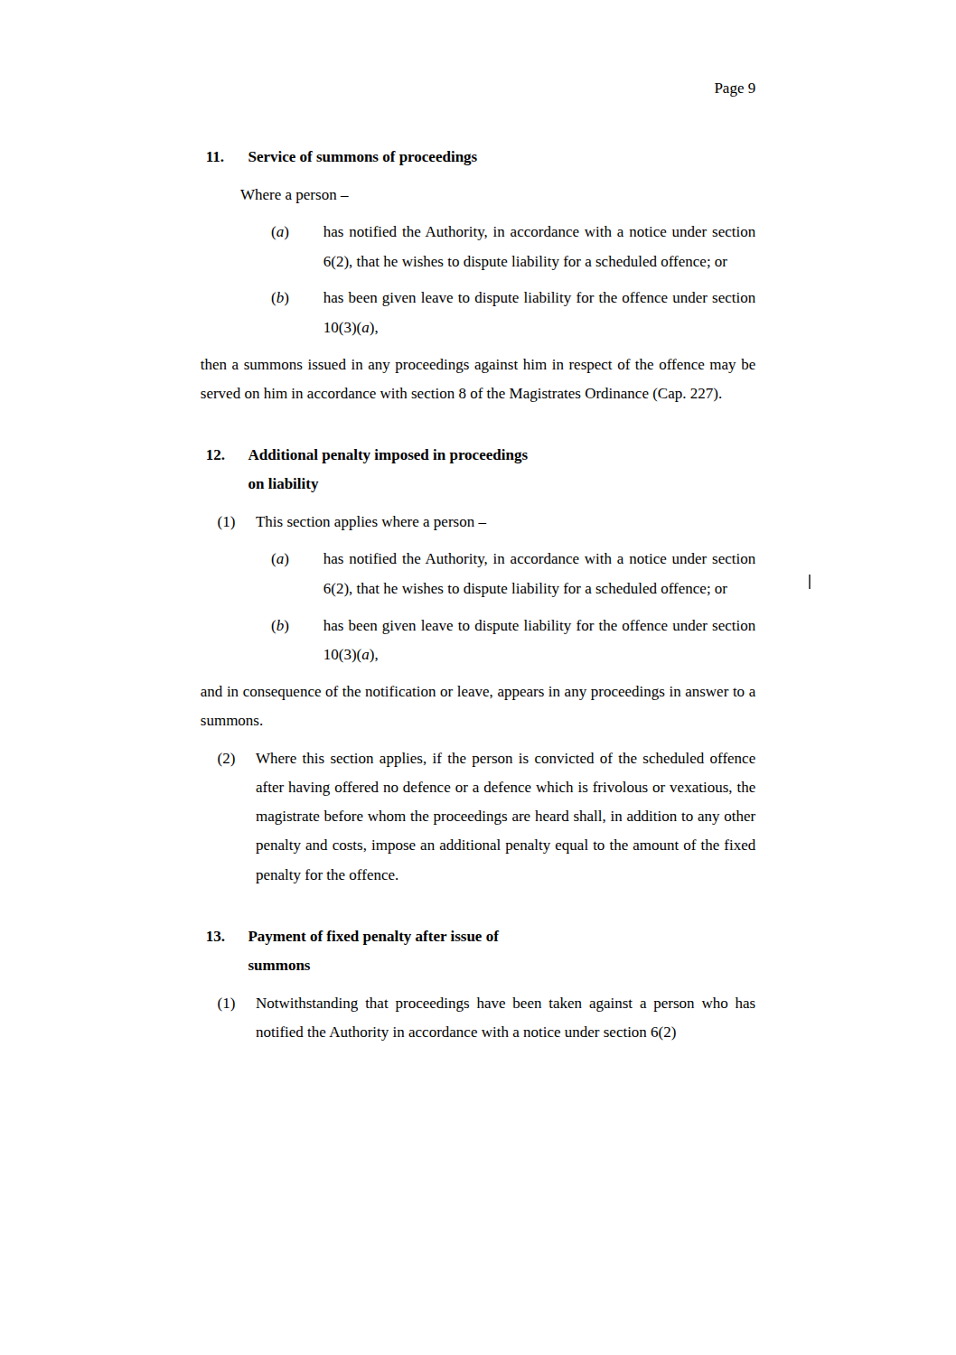Page 9
11.
Service of summons of proceedings
Where a person –
(a)
has notified the Authority, in accordance with a notice under section 6(2), that he wishes to dispute liability for a scheduled offence; or
(b)
has been given leave to dispute liability for the offence under section 10(3)(a),
then a summons issued in any proceedings against him in respect of the offence may be served on him in accordance with section 8 of the Magistrates Ordinance (Cap. 227).
12.
Additional penalty imposed in proceedingson liability
(1)
This section applies where a person –
(a)
has notified the Authority, in accordance with a notice under section 6(2), that he wishes to dispute liability for a scheduled offence; or
(b)
has been given leave to dispute liability for the offence under section 10(3)(a),
and in consequence of the notification or leave, appears in any proceedings in answer to a summons.
(2)
Where this section applies, if the person is convicted of the scheduled offence after having offered no defence or a defence which is frivolous or vexatious, the magistrate before whom the proceedings are heard shall, in addition to any other penalty and costs, impose an additional penalty equal to the amount of the fixed penalty for the offence.
13.
Payment of fixed penalty after issue ofsummons
(1)
Notwithstanding that proceedings have been taken against a person who has notified the Authority in accordance with a notice under section 6(2)